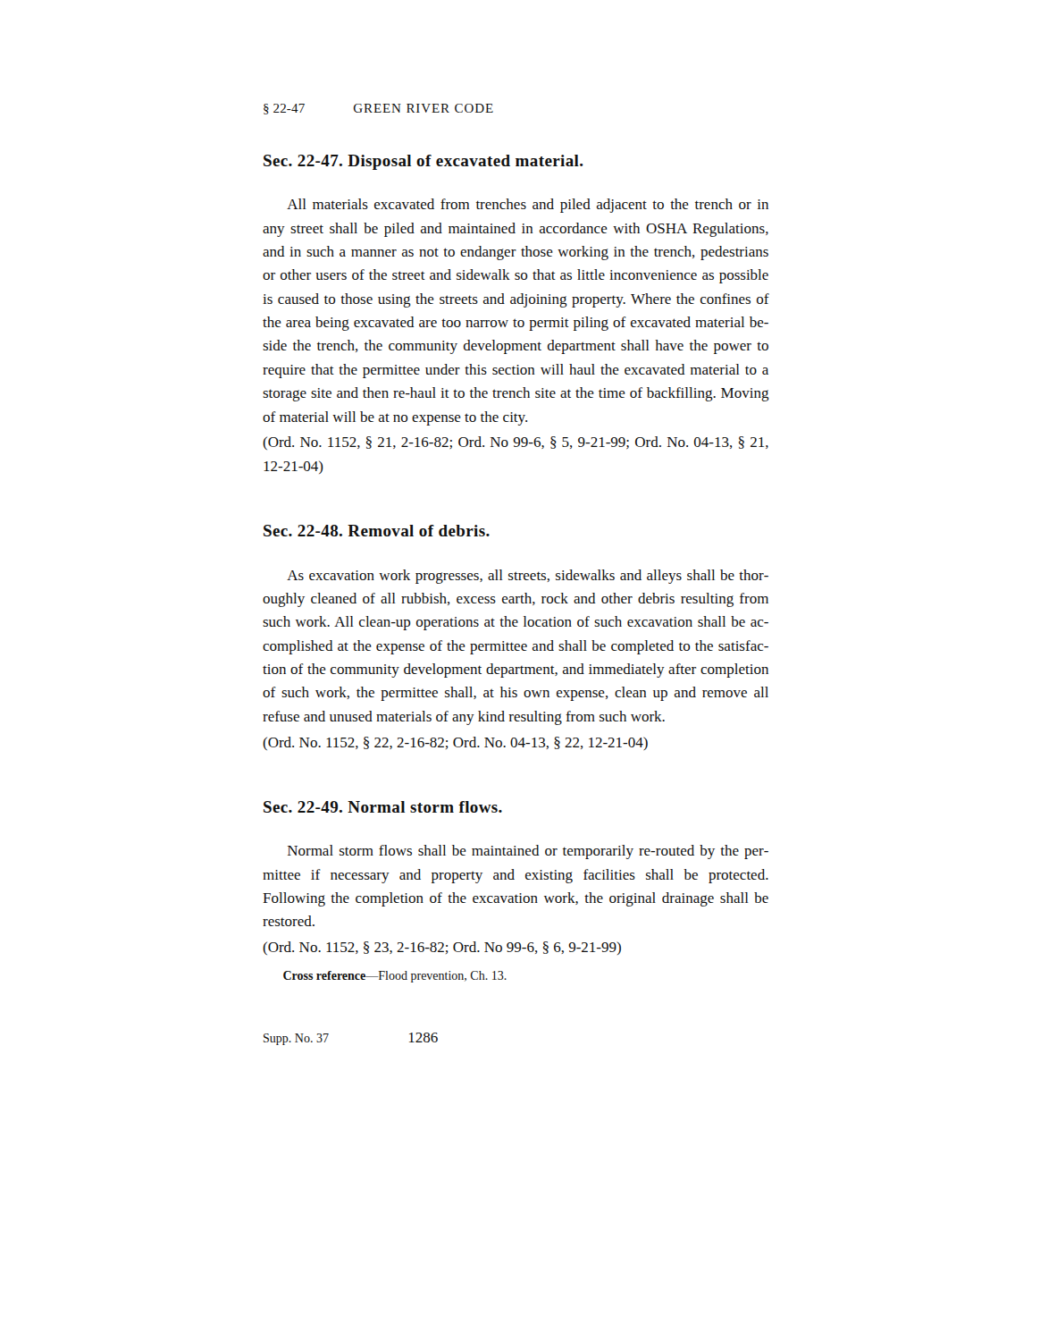§ 22-47 GREEN RIVER CODE
Sec. 22-47. Disposal of excavated material.
All materials excavated from trenches and piled adjacent to the trench or in any street shall be piled and maintained in accordance with OSHA Regulations, and in such a manner as not to endanger those working in the trench, pedestrians or other users of the street and sidewalk so that as little inconvenience as possible is caused to those using the streets and adjoining property. Where the confines of the area being excavated are too narrow to permit piling of excavated material beside the trench, the community development department shall have the power to require that the permittee under this section will haul the excavated material to a storage site and then re-haul it to the trench site at the time of backfilling. Moving of material will be at no expense to the city.
(Ord. No. 1152, § 21, 2-16-82; Ord. No 99-6, § 5, 9-21-99; Ord. No. 04-13, § 21, 12-21-04)
Sec. 22-48. Removal of debris.
As excavation work progresses, all streets, sidewalks and alleys shall be thoroughly cleaned of all rubbish, excess earth, rock and other debris resulting from such work. All clean-up operations at the location of such excavation shall be accomplished at the expense of the permittee and shall be completed to the satisfaction of the community development department, and immediately after completion of such work, the permittee shall, at his own expense, clean up and remove all refuse and unused materials of any kind resulting from such work.
(Ord. No. 1152, § 22, 2-16-82; Ord. No. 04-13, § 22, 12-21-04)
Sec. 22-49. Normal storm flows.
Normal storm flows shall be maintained or temporarily re-routed by the permittee if necessary and property and existing facilities shall be protected. Following the completion of the excavation work, the original drainage shall be restored.
(Ord. No. 1152, § 23, 2-16-82; Ord. No 99-6, § 6, 9-21-99)
Cross reference—Flood prevention, Ch. 13.
Supp. No. 37 1286